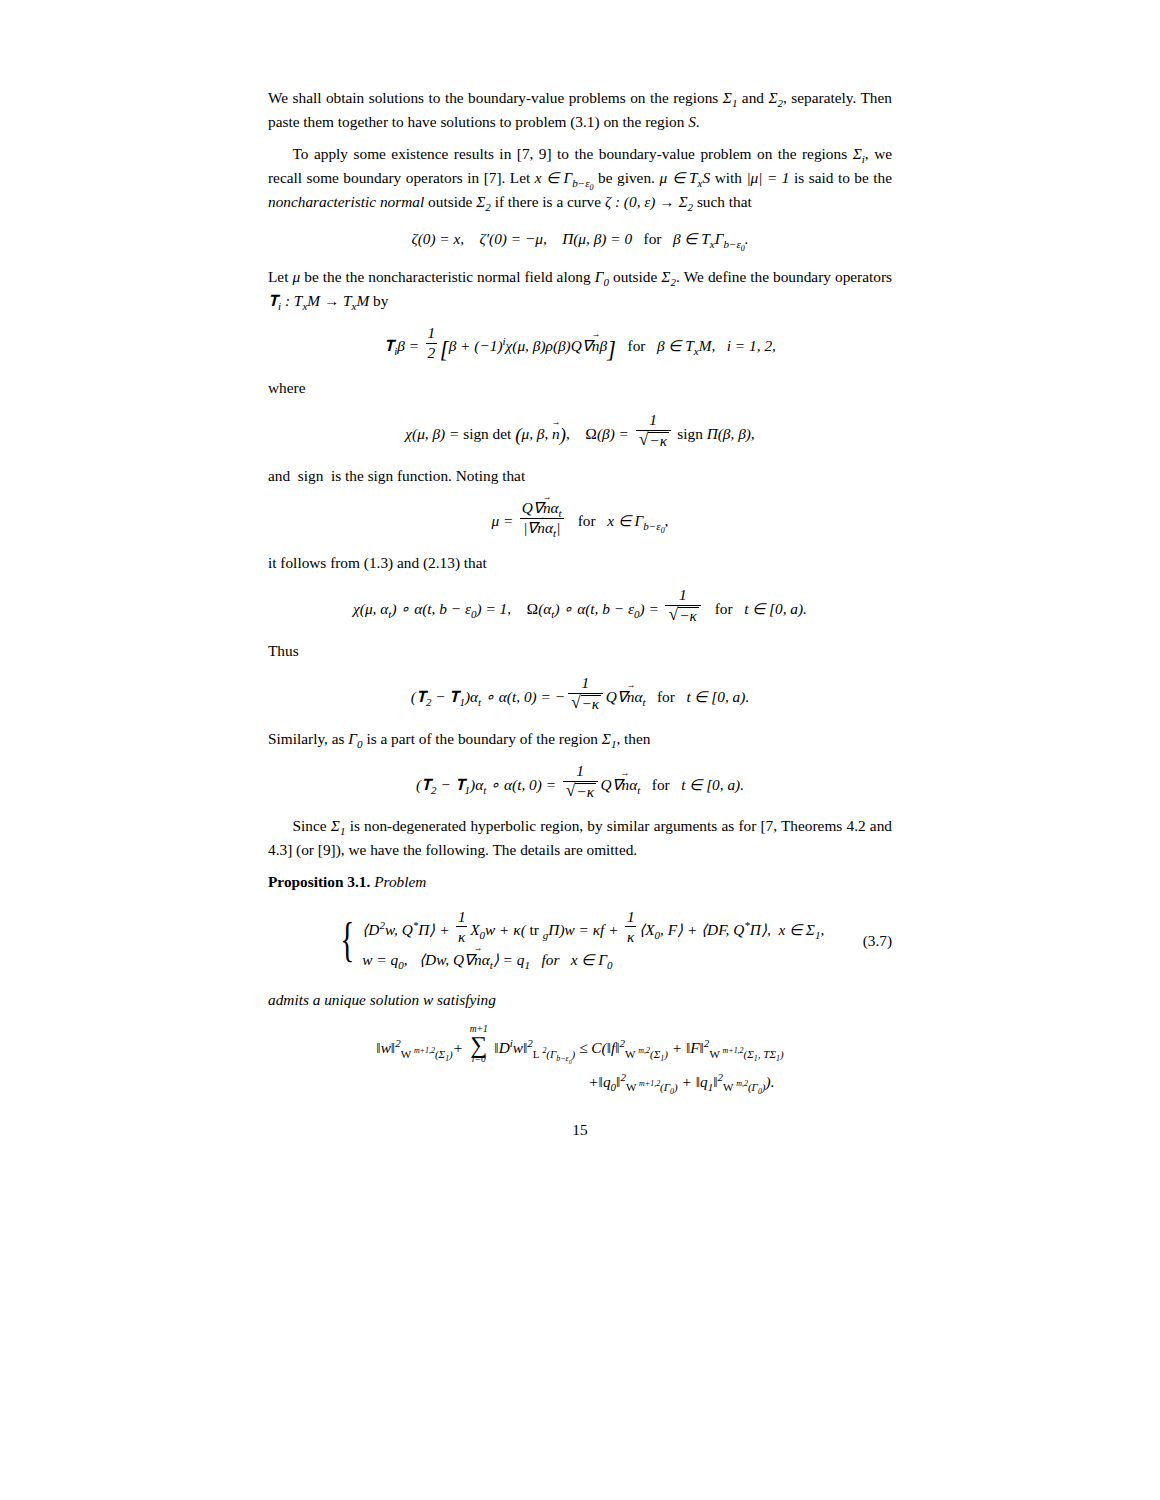We shall obtain solutions to the boundary-value problems on the regions Σ1 and Σ2, separately. Then paste them together to have solutions to problem (3.1) on the region S.
To apply some existence results in [7, 9] to the boundary-value problem on the regions Σi, we recall some boundary operators in [7]. Let x ∈ Γb−ε0 be given. μ ∈ TxS with |μ| = 1 is said to be the noncharacteristic normal outside Σ2 if there is a curve ζ : (0, ε) → Σ2 such that
ζ(0) = x, ζ′(0) = −μ, Π(μ, β) = 0 for β ∈ TxΓb−ε0.
Let μ be the the noncharacteristic normal field along Γ0 outside Σ2. We define the boundary operators 𝐓i : TxM → TxM by
𝐓iβ = 12[β + (−1)iχ(μ, β)ρ(β)Q∇nβ] for β ∈ TxM, i = 1, 2,
where
χ(μ, β) = sign det (μ, β, n), Ω(β) = 1−κ sign Π(β, β),
and sign is the sign function. Noting that
μ = Q∇nαt|∇nαt| for x ∈ Γb−ε0,
it follows from (1.3) and (2.13) that
χ(μ, αt) ∘ α(t, b − ε0) = 1, Ω(αt) ∘ α(t, b − ε0) = 1−κ for t ∈ [0, a).
Thus
(𝐓2 − 𝐓1)αt ∘ α(t, 0) = −1−κ Q∇nαt for t ∈ [0, a).
Similarly, as Γ0 is a part of the boundary of the region Σ1, then
(𝐓2 − 𝐓1)αt ∘ α(t, 0) = 1−κ Q∇nαt for t ∈ [0, a).
Since Σ1 is non-degenerated hyperbolic region, by similar arguments as for [7, Theorems 4.2 and 4.3] (or [9]), we have the following. The details are omitted.
Proposition 3.1. Problem
{
⟨D2w, Q*Π⟩ + 1 κ X0w + κ( tr gΠ)w = κf + 1 κ⟨X0, F⟩ + ⟨DF, Q*Π⟩, x ∈ Σ1,
w = q0, ⟨Dw, Q∇nαt⟩ = q1 for x ∈ Γ0
(3.7)
admits a unique solution w satisfying
‖w‖2W m+1,2(Σ1)+ m+1∑i=0 ‖Diw‖2L 2(Γb−ε0) ≤ C(‖f‖2W m,2(Σ1) + ‖F‖2W m+1,2(Σ1, TΣ1)
+‖q0‖2W m+1,2(Γ0) + ‖q1‖2W m,2(Γ0)).
15